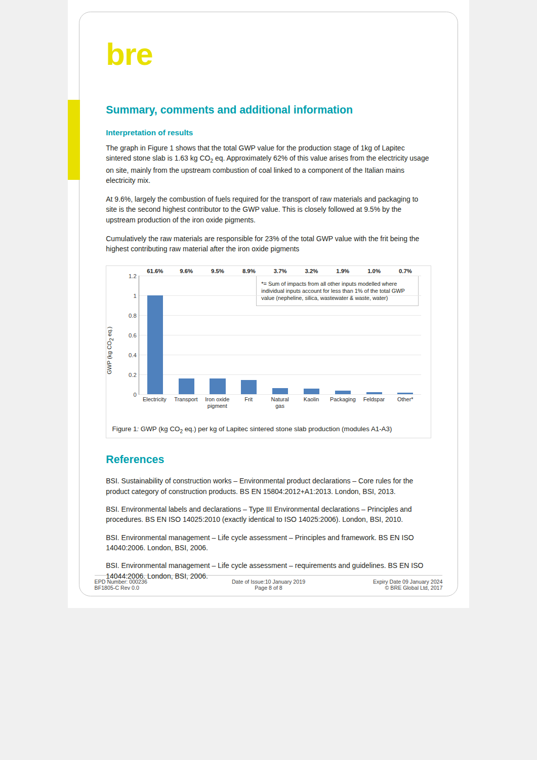bre
Summary, comments and additional information
Interpretation of results
The graph in Figure 1 shows that the total GWP value for the production stage of 1kg of Lapitec sintered stone slab is 1.63 kg CO2 eq. Approximately 62% of this value arises from the electricity usage on site, mainly from the upstream combustion of coal linked to a component of the Italian mains electricity mix.
At 9.6%, largely the combustion of fuels required for the transport of raw materials and packaging to site is the second highest contributor to the GWP value. This is closely followed at 9.5% by the upstream production of the iron oxide pigments.
Cumulatively the raw materials are responsible for 23% of the total GWP value with the frit being the highest contributing raw material after the iron oxide pigments
*= Sum of impacts from all other inputs modelled where individual inputs account for less than 1% of the total GWP value (nepheline, silica, wastewater & waste, water)
GWP (kg CO2 eq.)
1.2
1
0.8
0.6
0.4
0.2
0
61.6%
9.6%
9.5%
8.9%
3.7%
3.2%
1.9%
1.0%
0.7%
Electricity
Transport
Iron oxide
pigment
Frit
Natural gas
Kaolin
Packaging
Feldspar
Other*
Figure 1: GWP (kg CO2 eq.) per kg of Lapitec sintered stone slab production (modules A1-A3)
References
BSI. Sustainability of construction works – Environmental product declarations – Core rules for the product category of construction products. BS EN 15804:2012+A1:2013. London, BSI, 2013.
BSI. Environmental labels and declarations – Type III Environmental declarations – Principles and procedures. BS EN ISO 14025:2010 (exactly identical to ISO 14025:2006). London, BSI, 2010.
BSI. Environmental management – Life cycle assessment – Principles and framework. BS EN ISO 14040:2006. London, BSI, 2006.
BSI. Environmental management – Life cycle assessment – requirements and guidelines. BS EN ISO 14044:2006. London, BSI, 2006.
EPD Number: 000236 BF1805-C Rev 0.0
Date of Issue:10 January 2019 Page 8 of 8
Expiry Date 09 January 2024 © BRE Global Ltd, 2017